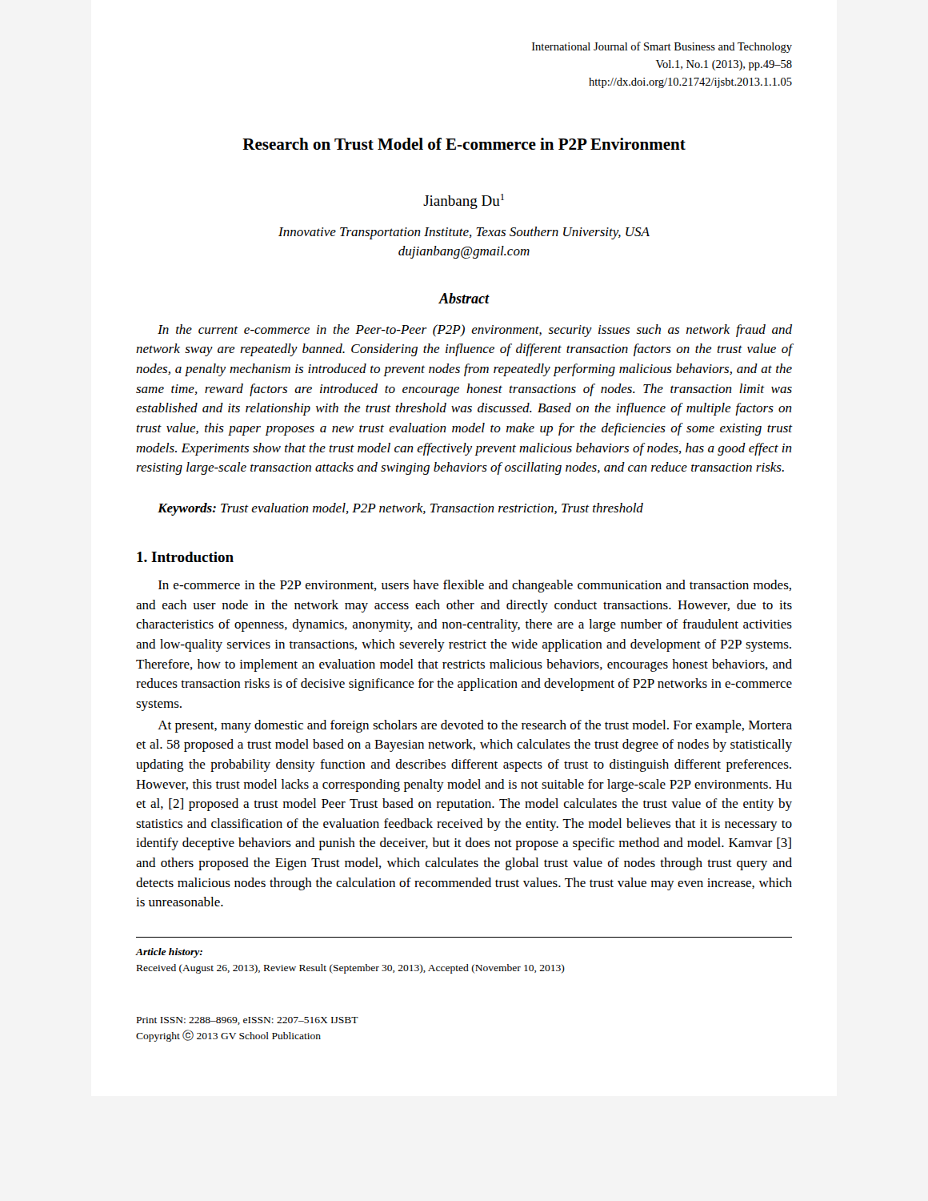International Journal of Smart Business and Technology Vol.1, No.1 (2013), pp.49–58 http://dx.doi.org/10.21742/ijsbt.2013.1.1.05
Research on Trust Model of E-commerce in P2P Environment
Jianbang Du1
Innovative Transportation Institute, Texas Southern University, USA
dujianbang@gmail.com
Abstract
In the current e-commerce in the Peer-to-Peer (P2P) environment, security issues such as network fraud and network sway are repeatedly banned. Considering the influence of different transaction factors on the trust value of nodes, a penalty mechanism is introduced to prevent nodes from repeatedly performing malicious behaviors, and at the same time, reward factors are introduced to encourage honest transactions of nodes. The transaction limit was established and its relationship with the trust threshold was discussed. Based on the influence of multiple factors on trust value, this paper proposes a new trust evaluation model to make up for the deficiencies of some existing trust models. Experiments show that the trust model can effectively prevent malicious behaviors of nodes, has a good effect in resisting large-scale transaction attacks and swinging behaviors of oscillating nodes, and can reduce transaction risks.
Keywords: Trust evaluation model, P2P network, Transaction restriction, Trust threshold
1. Introduction
In e-commerce in the P2P environment, users have flexible and changeable communication and transaction modes, and each user node in the network may access each other and directly conduct transactions. However, due to its characteristics of openness, dynamics, anonymity, and non-centrality, there are a large number of fraudulent activities and low-quality services in transactions, which severely restrict the wide application and development of P2P systems. Therefore, how to implement an evaluation model that restricts malicious behaviors, encourages honest behaviors, and reduces transaction risks is of decisive significance for the application and development of P2P networks in e-commerce systems.
At present, many domestic and foreign scholars are devoted to the research of the trust model. For example, Mortera et al. 58 proposed a trust model based on a Bayesian network, which calculates the trust degree of nodes by statistically updating the probability density function and describes different aspects of trust to distinguish different preferences. However, this trust model lacks a corresponding penalty model and is not suitable for large-scale P2P environments. Hu et al, [2] proposed a trust model Peer Trust based on reputation. The model calculates the trust value of the entity by statistics and classification of the evaluation feedback received by the entity. The model believes that it is necessary to identify deceptive behaviors and punish the deceiver, but it does not propose a specific method and model. Kamvar [3] and others proposed the Eigen Trust model, which calculates the global trust value of nodes through trust query and detects malicious nodes through the calculation of recommended trust values. The trust value may even increase, which is unreasonable.
Article history:
Received (August 26, 2013), Review Result (September 30, 2013), Accepted (November 10, 2013)
Print ISSN: 2288–8969, eISSN: 2207–516X IJSBT
Copyright ⓒ 2013 GV School Publication